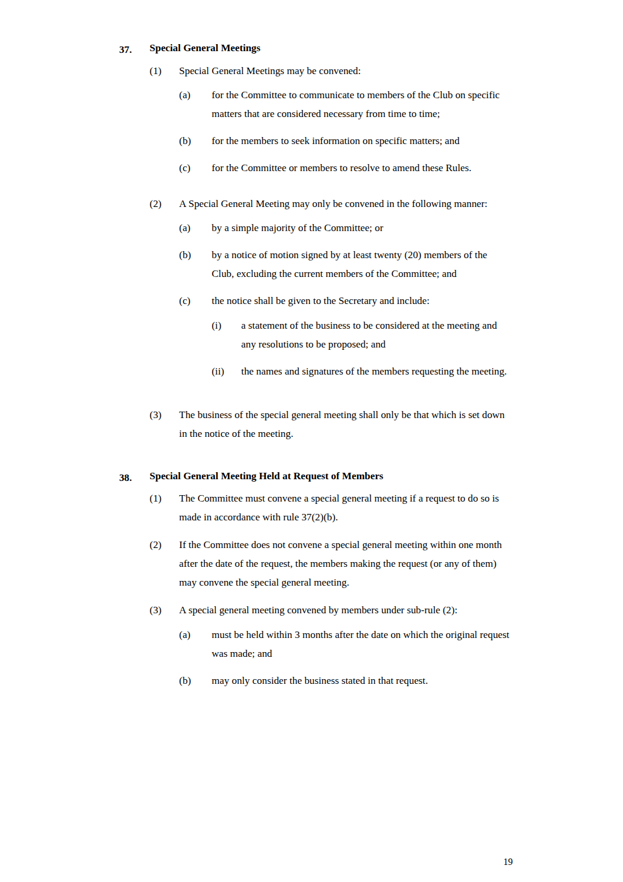37.
Special General Meetings
(1)
Special General Meetings may be convened:
(a)
for the Committee to communicate to members of the Club on specific matters that are considered necessary from time to time;
(b)
for the members to seek information on specific matters; and
(c)
for the Committee or members to resolve to amend these Rules.
(2)
A Special General Meeting may only be convened in the following manner:
(a)
by a simple majority of the Committee; or
(b)
by a notice of motion signed by at least twenty (20) members of the Club, excluding the current members of the Committee; and
(c)
the notice shall be given to the Secretary and include:
(i)
a statement of the business to be considered at the meeting and any resolutions to be proposed; and
(ii)
the names and signatures of the members requesting the meeting.
(3)
The business of the special general meeting shall only be that which is set down in the notice of the meeting.
38.
Special General Meeting Held at Request of Members
(1)
The Committee must convene a special general meeting if a request to do so is made in accordance with rule 37(2)(b).
(2)
If the Committee does not convene a special general meeting within one month after the date of the request, the members making the request (or any of them) may convene the special general meeting.
(3)
A special general meeting convened by members under sub-rule (2):
(a)
must be held within 3 months after the date on which the original request was made; and
(b)
may only consider the business stated in that request.
19